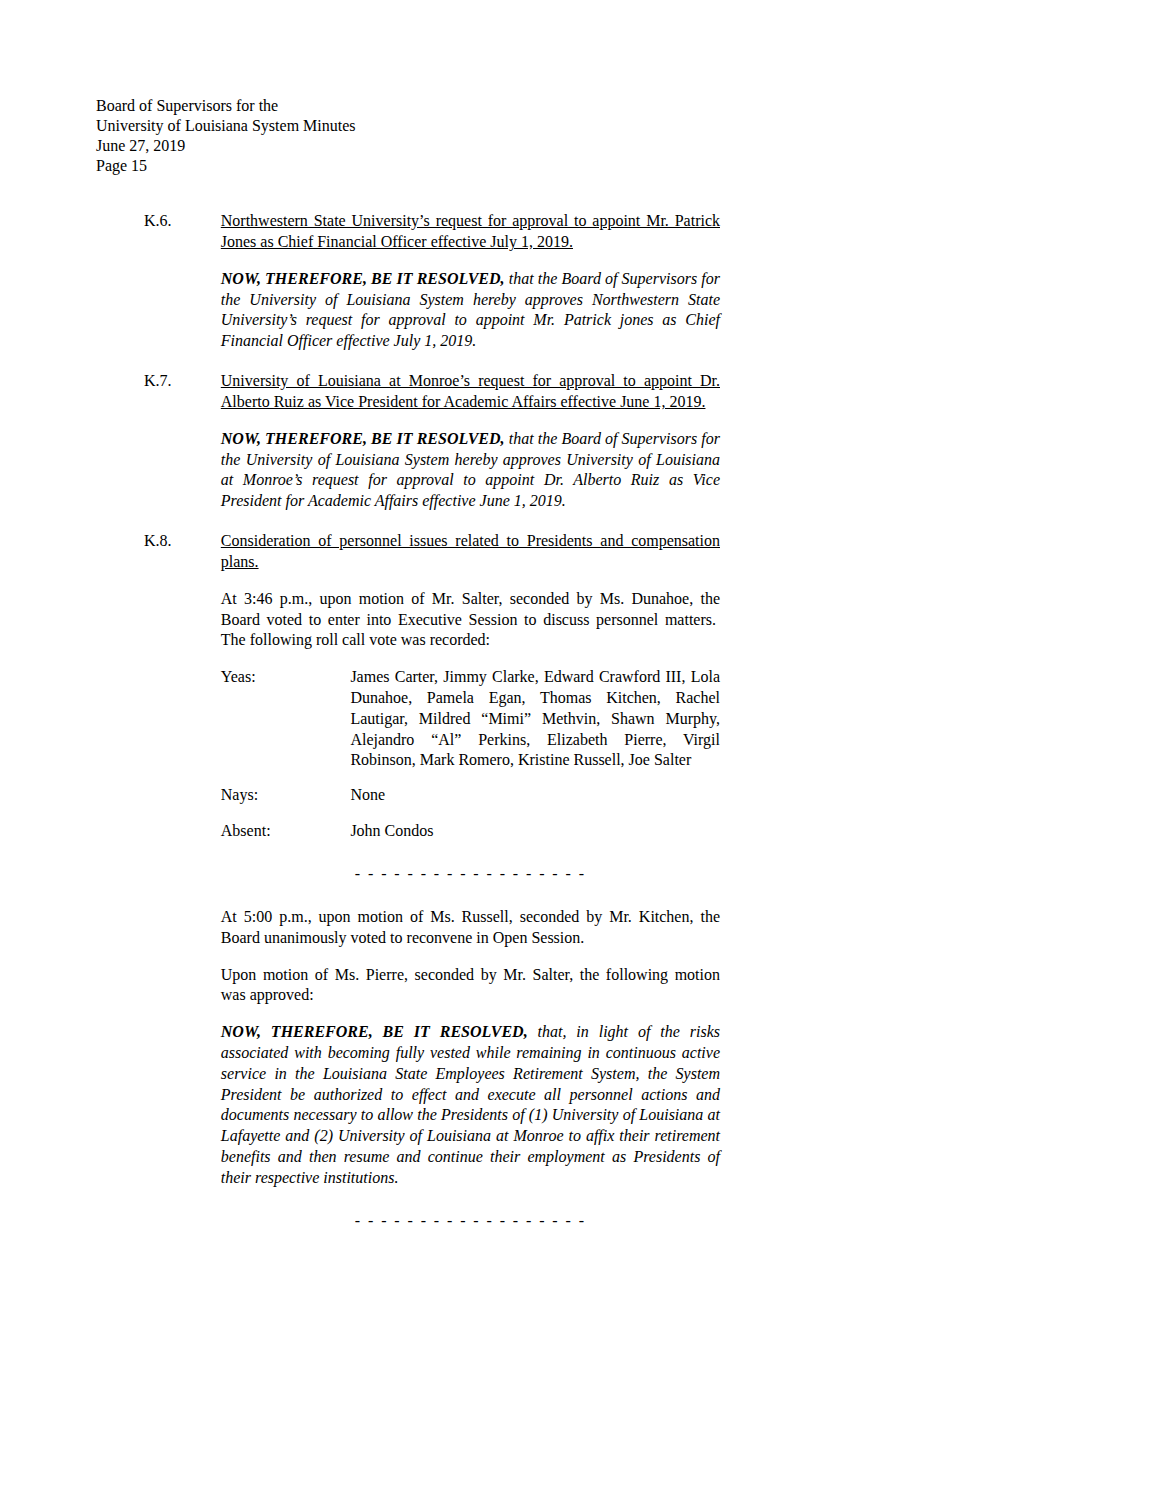Board of Supervisors for the
University of Louisiana System Minutes
June 27, 2019
Page 15
K.6.
Northwestern State University’s request for approval to appoint Mr. Patrick Jones as Chief Financial Officer effective July 1, 2019.
NOW, THEREFORE, BE IT RESOLVED, that the Board of Supervisors for the University of Louisiana System hereby approves Northwestern State University’s request for approval to appoint Mr. Patrick jones as Chief Financial Officer effective July 1, 2019.
K.7.
University of Louisiana at Monroe’s request for approval to appoint Dr. Alberto Ruiz as Vice President for Academic Affairs effective June 1, 2019.
NOW, THEREFORE, BE IT RESOLVED, that the Board of Supervisors for the University of Louisiana System hereby approves University of Louisiana at Monroe’s request for approval to appoint Dr. Alberto Ruiz as Vice President for Academic Affairs effective June 1, 2019.
K.8.
Consideration of personnel issues related to Presidents and compensation plans.
At 3:46 p.m., upon motion of Mr. Salter, seconded by Ms. Dunahoe, the Board voted to enter into Executive Session to discuss personnel matters. The following roll call vote was recorded:
Yeas:
James Carter, Jimmy Clarke, Edward Crawford III, Lola Dunahoe, Pamela Egan, Thomas Kitchen, Rachel Lautigar, Mildred “Mimi” Methvin, Shawn Murphy, Alejandro “Al” Perkins, Elizabeth Pierre, Virgil Robinson, Mark Romero, Kristine Russell, Joe Salter
Nays:
None
Absent:
John Condos
- - - - - - - - - - - - - - - - - -
At 5:00 p.m., upon motion of Ms. Russell, seconded by Mr. Kitchen, the Board unanimously voted to reconvene in Open Session.
Upon motion of Ms. Pierre, seconded by Mr. Salter, the following motion was approved:
NOW, THEREFORE, BE IT RESOLVED, that, in light of the risks associated with becoming fully vested while remaining in continuous active service in the Louisiana State Employees Retirement System, the System President be authorized to effect and execute all personnel actions and documents necessary to allow the Presidents of (1) University of Louisiana at Lafayette and (2) University of Louisiana at Monroe to affix their retirement benefits and then resume and continue their employment as Presidents of their respective institutions.
- - - - - - - - - - - - - - - - - -